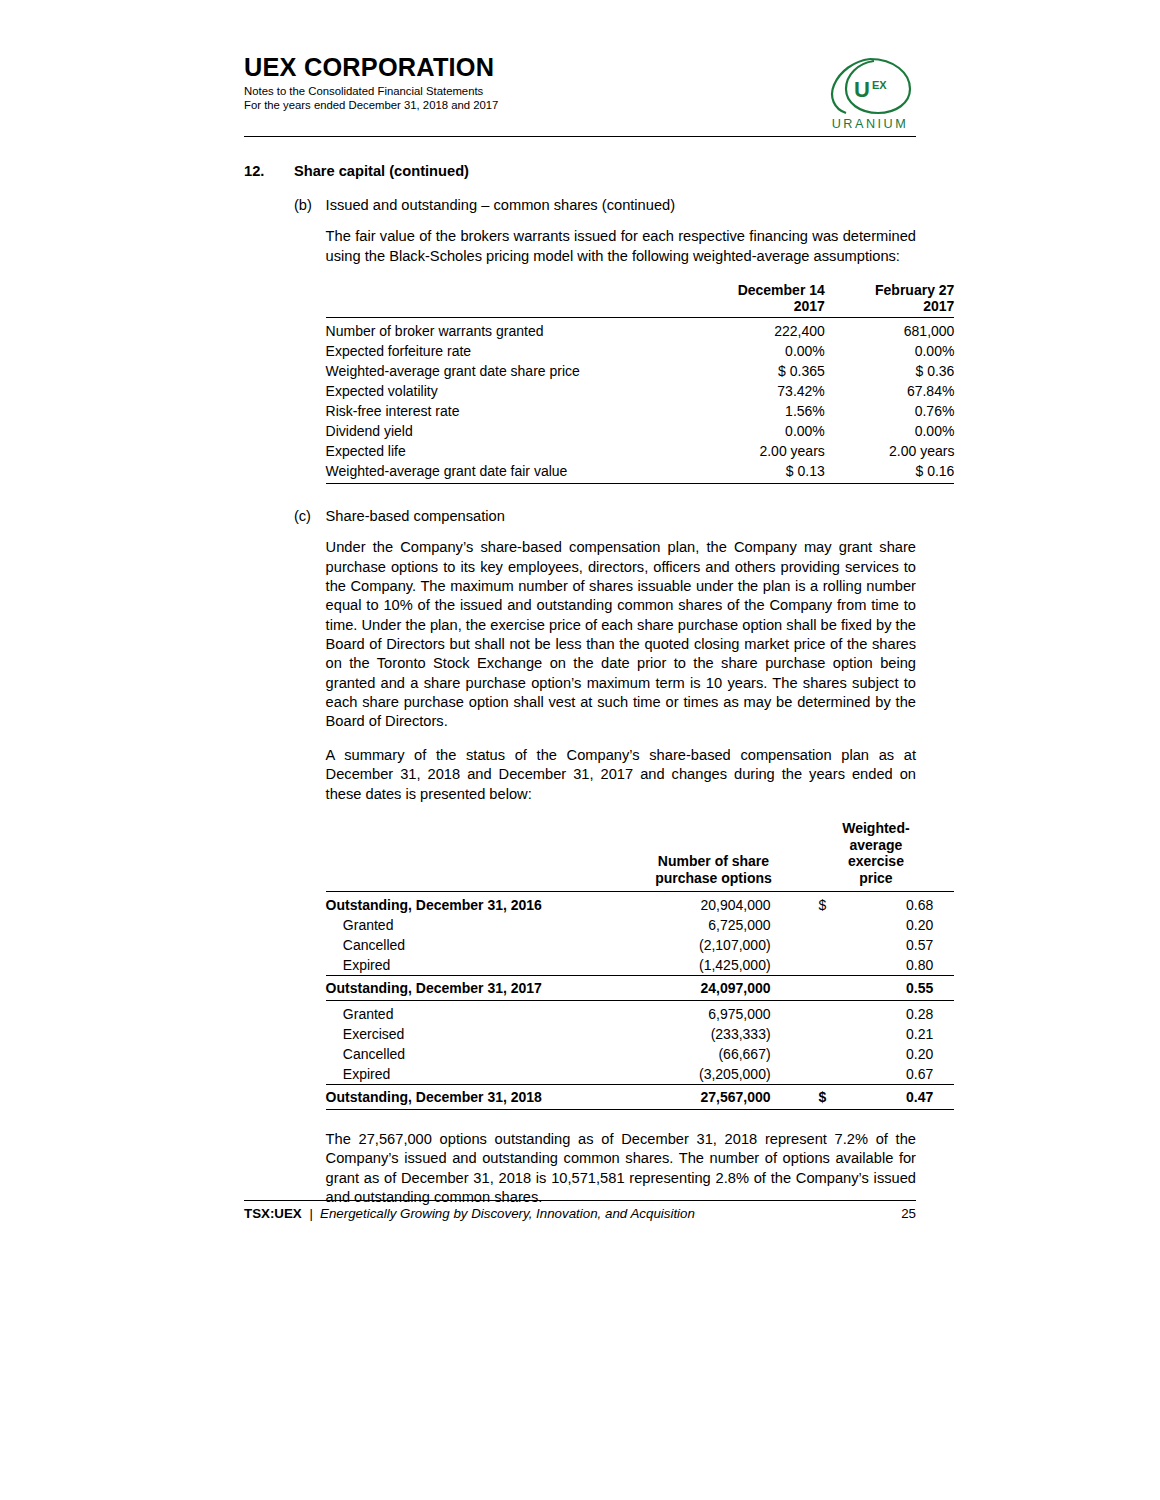UEX CORPORATION
Notes to the Consolidated Financial Statements
For the years ended December 31, 2018 and 2017
U EX
URANIUM
12. Share capital (continued)
(b) Issued and outstanding – common shares (continued)
The fair value of the brokers warrants issued for each respective financing was determined using the Black-Scholes pricing model with the following weighted-average assumptions:
| | December 14 2017 | February 27 2017 |
| --- | --- | --- |
| Number of broker warrants granted | 222,400 | 681,000 |
| Expected forfeiture rate | 0.00% | 0.00% |
| Weighted-average grant date share price | $ 0.365 | $ 0.36 |
| Expected volatility | 73.42% | 67.84% |
| Risk-free interest rate | 1.56% | 0.76% |
| Dividend yield | 0.00% | 0.00% |
| Expected life | 2.00 years | 2.00 years |
| Weighted-average grant date fair value | $ 0.13 | $ 0.16 |
(c) Share-based compensation
Under the Company’s share-based compensation plan, the Company may grant share purchase options to its key employees, directors, officers and others providing services to the Company. The maximum number of shares issuable under the plan is a rolling number equal to 10% of the issued and outstanding common shares of the Company from time to time. Under the plan, the exercise price of each share purchase option shall be fixed by the Board of Directors but shall not be less than the quoted closing market price of the shares on the Toronto Stock Exchange on the date prior to the share purchase option being granted and a share purchase option’s maximum term is 10 years. The shares subject to each share purchase option shall vest at such time or times as may be determined by the Board of Directors.
A summary of the status of the Company’s share-based compensation plan as at December 31, 2018 and December 31, 2017 and changes during the years ended on these dates is presented below:
| | Number of share purchase options | Weighted- average exercise price |
| --- | --- | --- |
| Outstanding, December 31, 2016 | 20,904,000 | $ | 0.68 |
| Granted | 6,725,000 | | 0.20 |
| Cancelled | (2,107,000) | | 0.57 |
| Expired | (1,425,000) | | 0.80 |
| Outstanding, December 31, 2017 | 24,097,000 | | 0.55 |
| Granted | 6,975,000 | | 0.28 |
| Exercised | (233,333) | | 0.21 |
| Cancelled | (66,667) | | 0.20 |
| Expired | (3,205,000) | | 0.67 |
| Outstanding, December 31, 2018 | 27,567,000 | $ | 0.47 |
The 27,567,000 options outstanding as of December 31, 2018 represent 7.2% of the Company’s issued and outstanding common shares. The number of options available for grant as of December 31, 2018 is 10,571,581 representing 2.8% of the Company’s issued and outstanding common shares.
TSX:UEX | Energetically Growing by Discovery, Innovation, and Acquisition
25